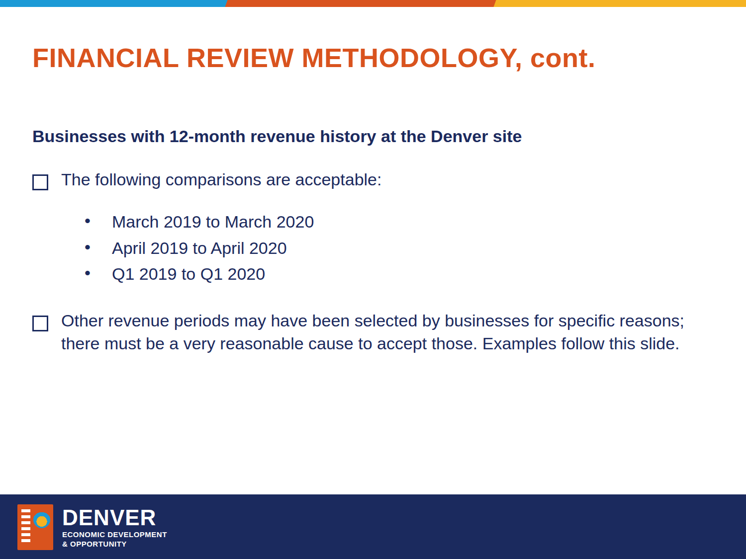FINANCIAL REVIEW METHODOLOGY, cont.
Businesses with 12-month revenue history at the Denver site
The following comparisons are acceptable:
March 2019 to March 2020
April 2019 to April 2020
Q1 2019 to Q1 2020
Other revenue periods may have been selected by businesses for specific reasons; there must be a very reasonable cause to accept those. Examples follow this slide.
DENVER
ECONOMIC DEVELOPMENT
& OPPORTUNITY